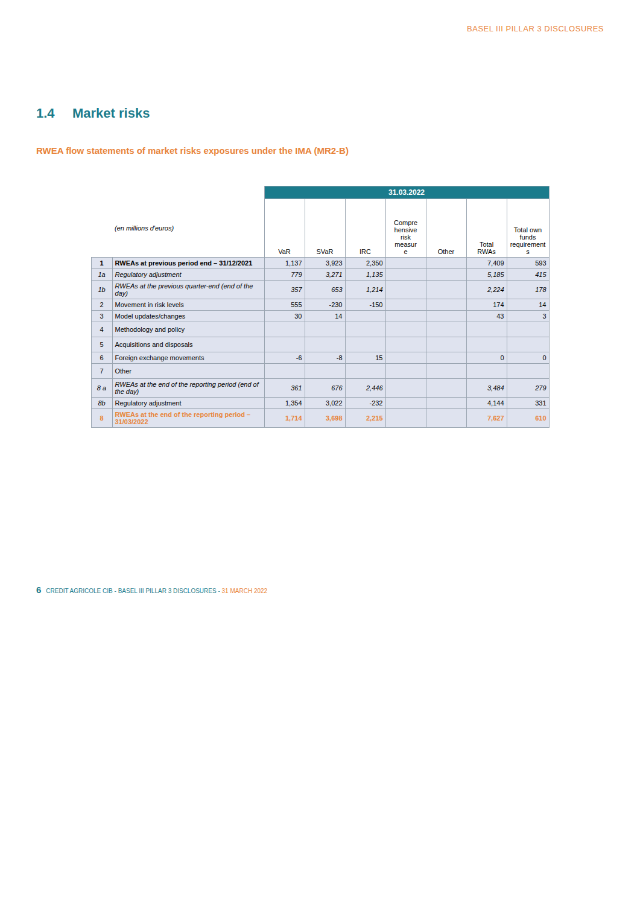BASEL III PILLAR 3 DISCLOSURES
1.4 Market risks
RWEA flow statements of market risks exposures under the IMA (MR2-B)
| | | 31.03.2022 |
| | (en millions d'euros) | VaR | SVaR | IRC | Compre hensive risk measur e | Other | Total RWAs | Total own funds requirement s |
| 1 | RWEAs at previous period end – 31/12/2021 | 1,137 | 3,923 | 2,350 | | | 7,409 | 593 |
| 1a | Regulatory adjustment | 779 | 3,271 | 1,135 | | | 5,185 | 415 |
| 1b | RWEAs at the previous quarter-end (end of the day) | 357 | 653 | 1,214 | | | 2,224 | 178 |
| 2 | Movement in risk levels | 555 | -230 | -150 | | | 174 | 14 |
| 3 | Model updates/changes | 30 | 14 | | | | 43 | 3 |
| 4 | Methodology and policy | | | | | | | |
| 5 | Acquisitions and disposals | | | | | | | |
| 6 | Foreign exchange movements | -6 | -8 | 15 | | | 0 | 0 |
| 7 | Other | | | | | | | |
| 8 a | RWEAs at the end of the reporting period (end of the day) | 361 | 676 | 2,446 | | | 3,484 | 279 |
| 8b | Regulatory adjustment | 1,354 | 3,022 | -232 | | | 4,144 | 331 |
| 8 | RWEAs at the end of the reporting period – 31/03/2022 | 1,714 | 3,698 | 2,215 | | | 7,627 | 610 |
6 CREDIT AGRICOLE CIB - BASEL III PILLAR 3 DISCLOSURES - 31 MARCH 2022